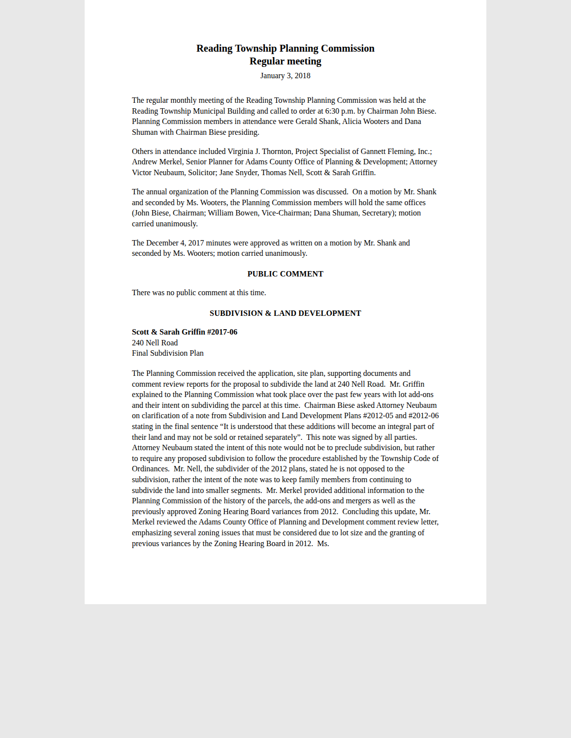Reading Township Planning Commission
Regular meeting
January 3, 2018
The regular monthly meeting of the Reading Township Planning Commission was held at the Reading Township Municipal Building and called to order at 6:30 p.m. by Chairman John Biese. Planning Commission members in attendance were Gerald Shank, Alicia Wooters and Dana Shuman with Chairman Biese presiding.
Others in attendance included Virginia J. Thornton, Project Specialist of Gannett Fleming, Inc.; Andrew Merkel, Senior Planner for Adams County Office of Planning & Development; Attorney Victor Neubaum, Solicitor; Jane Snyder, Thomas Nell, Scott & Sarah Griffin.
The annual organization of the Planning Commission was discussed. On a motion by Mr. Shank and seconded by Ms. Wooters, the Planning Commission members will hold the same offices (John Biese, Chairman; William Bowen, Vice-Chairman; Dana Shuman, Secretary); motion carried unanimously.
The December 4, 2017 minutes were approved as written on a motion by Mr. Shank and seconded by Ms. Wooters; motion carried unanimously.
PUBLIC COMMENT
There was no public comment at this time.
SUBDIVISION & LAND DEVELOPMENT
Scott & Sarah Griffin #2017-06
240 Nell Road Final Subdivision Plan
The Planning Commission received the application, site plan, supporting documents and comment review reports for the proposal to subdivide the land at 240 Nell Road. Mr. Griffin explained to the Planning Commission what took place over the past few years with lot add-ons and their intent on subdividing the parcel at this time. Chairman Biese asked Attorney Neubaum on clarification of a note from Subdivision and Land Development Plans #2012-05 and #2012-06 stating in the final sentence “It is understood that these additions will become an integral part of their land and may not be sold or retained separately”. This note was signed by all parties. Attorney Neubaum stated the intent of this note would not be to preclude subdivision, but rather to require any proposed subdivision to follow the procedure established by the Township Code of Ordinances. Mr. Nell, the subdivider of the 2012 plans, stated he is not opposed to the subdivision, rather the intent of the note was to keep family members from continuing to subdivide the land into smaller segments. Mr. Merkel provided additional information to the Planning Commission of the history of the parcels, the add-ons and mergers as well as the previously approved Zoning Hearing Board variances from 2012. Concluding this update, Mr. Merkel reviewed the Adams County Office of Planning and Development comment review letter, emphasizing several zoning issues that must be considered due to lot size and the granting of previous variances by the Zoning Hearing Board in 2012. Ms.